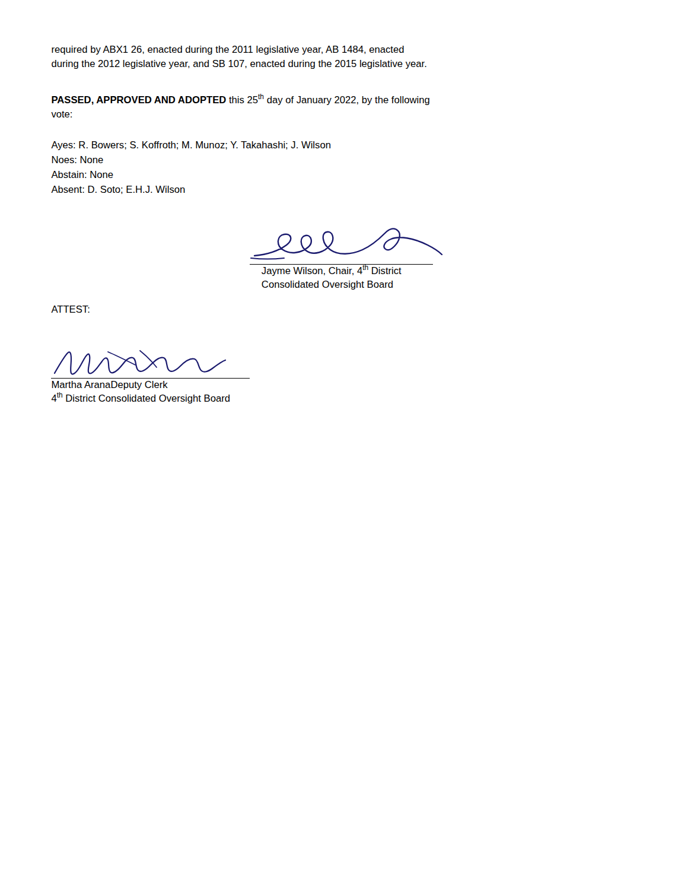required by ABX1 26, enacted during the 2011 legislative year, AB 1484, enacted during the 2012 legislative year, and SB 107, enacted during the 2015 legislative year.
PASSED, APPROVED AND ADOPTED this 25th day of January 2022, by the following vote:
Ayes: R. Bowers; S. Koffroth; M. Munoz; Y. Takahashi; J. Wilson
Noes: None
Abstain: None
Absent: D. Soto; E.H.J. Wilson
Jayme Wilson, Chair, 4th District
Consolidated Oversight Board
ATTEST:
Martha AranaDeputy Clerk
4th District Consolidated Oversight Board